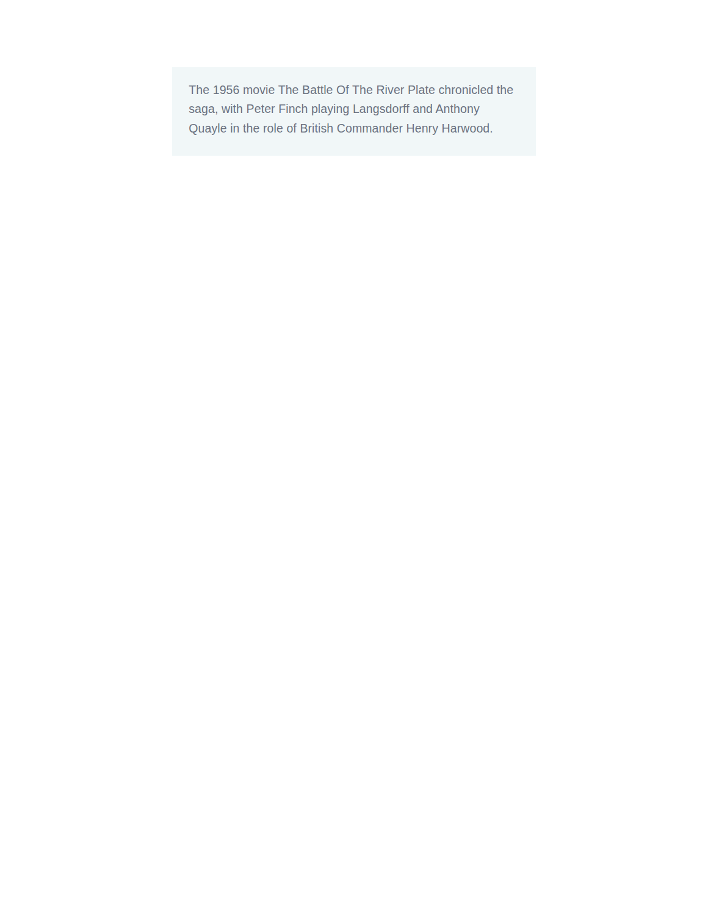The 1956 movie The Battle Of The River Plate chronicled the saga, with Peter Finch playing Langsdorff and Anthony Quayle in the role of British Commander Henry Harwood.